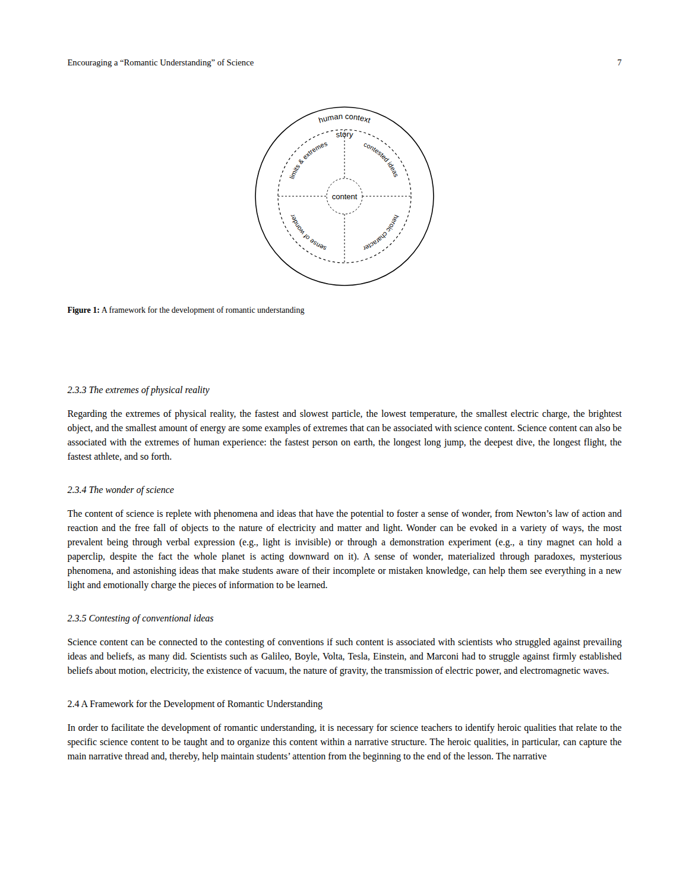Encouraging a “Romantic Understanding” of Science 7
story human context limits & extremes contested ideas sense of wonder heroic character content
Figure 1: A framework for the development of romantic understanding
2.3.3 The extremes of physical reality
Regarding the extremes of physical reality, the fastest and slowest particle, the lowest temperature, the smallest electric charge, the brightest object, and the smallest amount of energy are some examples of extremes that can be associated with science content. Science content can also be associated with the extremes of human experience: the fastest person on earth, the longest long jump, the deepest dive, the longest flight, the fastest athlete, and so forth.
2.3.4 The wonder of science
The content of science is replete with phenomena and ideas that have the potential to foster a sense of wonder, from Newton’s law of action and reaction and the free fall of objects to the nature of electricity and matter and light. Wonder can be evoked in a variety of ways, the most prevalent being through verbal expression (e.g., light is invisible) or through a demonstration experiment (e.g., a tiny magnet can hold a paperclip, despite the fact the whole planet is acting downward on it). A sense of wonder, materialized through paradoxes, mysterious phenomena, and astonishing ideas that make students aware of their incomplete or mistaken knowledge, can help them see everything in a new light and emotionally charge the pieces of information to be learned.
2.3.5 Contesting of conventional ideas
Science content can be connected to the contesting of conventions if such content is associated with scientists who struggled against prevailing ideas and beliefs, as many did. Scientists such as Galileo, Boyle, Volta, Tesla, Einstein, and Marconi had to struggle against firmly established beliefs about motion, electricity, the existence of vacuum, the nature of gravity, the transmission of electric power, and electromagnetic waves.
2.4 A Framework for the Development of Romantic Understanding
In order to facilitate the development of romantic understanding, it is necessary for science teachers to identify heroic qualities that relate to the specific science content to be taught and to organize this content within a narrative structure. The heroic qualities, in particular, can capture the main narrative thread and, thereby, help maintain students’ attention from the beginning to the end of the lesson. The narrative